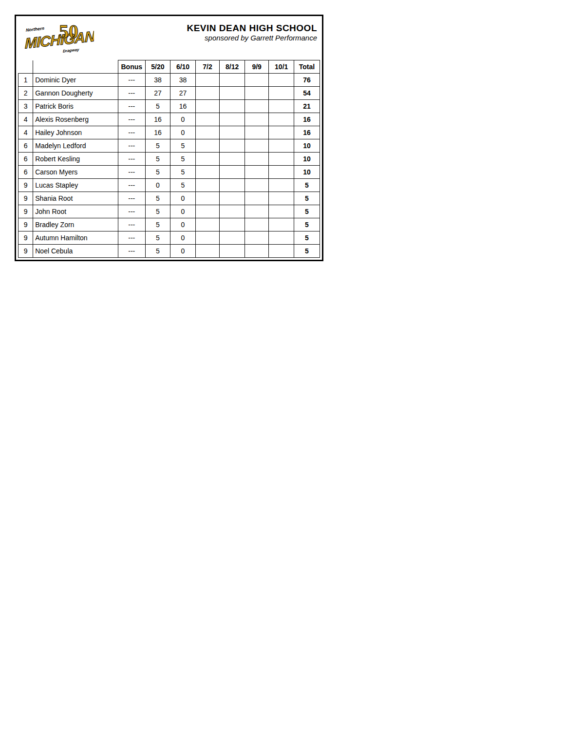Northern
MICHIGAN
50
Dragway
KEVIN DEAN HIGH SCHOOL
sponsored by Garrett Performance
| | | Bonus | 5/20 | 6/10 | 7/2 | 8/12 | 9/9 | 10/1 | Total |
| --- | --- | --- | --- | --- | --- | --- | --- | --- | --- |
| 1 | Dominic Dyer | --- | 38 | 38 | | | | | 76 |
| 2 | Gannon Dougherty | --- | 27 | 27 | | | | | 54 |
| 3 | Patrick Boris | --- | 5 | 16 | | | | | 21 |
| 4 | Alexis Rosenberg | --- | 16 | 0 | | | | | 16 |
| 4 | Hailey Johnson | --- | 16 | 0 | | | | | 16 |
| 6 | Madelyn Ledford | --- | 5 | 5 | | | | | 10 |
| 6 | Robert Kesling | --- | 5 | 5 | | | | | 10 |
| 6 | Carson Myers | --- | 5 | 5 | | | | | 10 |
| 9 | Lucas Stapley | --- | 0 | 5 | | | | | 5 |
| 9 | Shania Root | --- | 5 | 0 | | | | | 5 |
| 9 | John Root | --- | 5 | 0 | | | | | 5 |
| 9 | Bradley Zorn | --- | 5 | 0 | | | | | 5 |
| 9 | Autumn Hamilton | --- | 5 | 0 | | | | | 5 |
| 9 | Noel Cebula | --- | 5 | 0 | | | | | 5 |